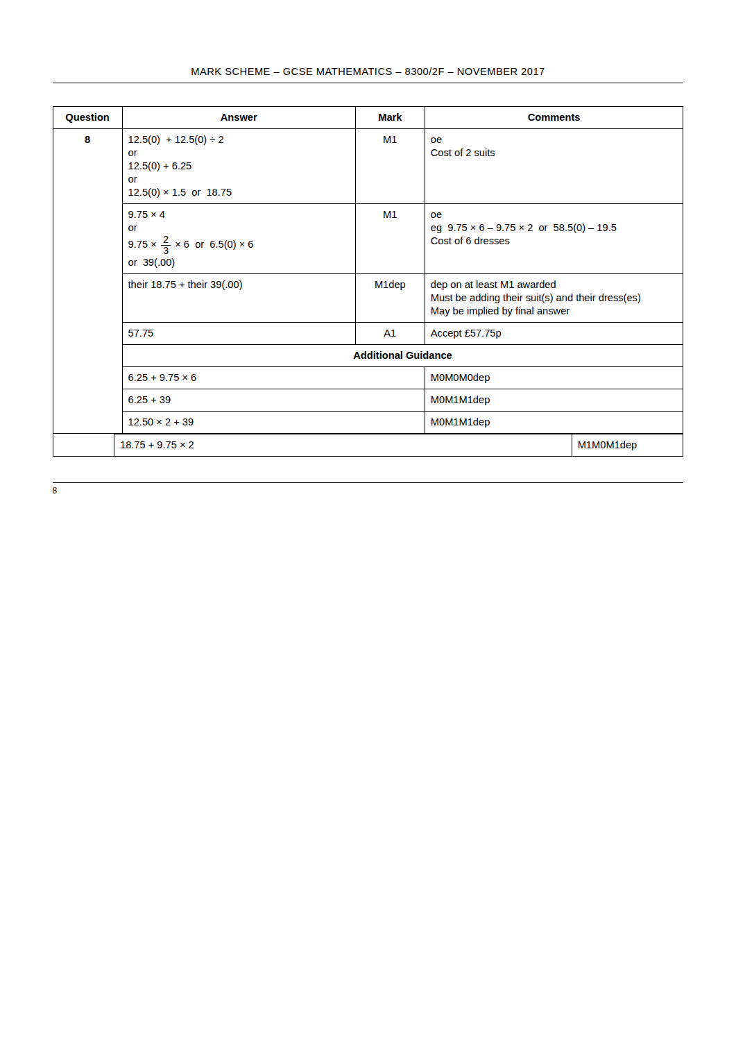MARK SCHEME – GCSE MATHEMATICS – 8300/2F – NOVEMBER 2017
| Question | Answer | Mark | Comments |
| --- | --- | --- | --- |
| 8 | 12.5(0) + 12.5(0) ÷ 2 or 12.5(0) + 6.25 or 12.5(0) × 1.5 or 18.75 | M1 | oe Cost of 2 suits |
| 9.75 × 4 or 9.75 × 2 3 × 6 or 6.5(0) × 6 or 39(.00) | M1 | oe eg 9.75 × 6 – 9.75 × 2 or 58.5(0) – 19.5 Cost of 6 dresses |
| their 18.75 + their 39(.00) | M1dep | dep on at least M1 awarded Must be adding their suit(s) and their dress(es) May be implied by final answer |
| 57.75 | A1 | Accept £57.75p |
| Additional Guidance |
| 6.25 + 9.75 × 6 | M0M0M0dep |
| 6.25 + 39 | M0M1M1dep |
| 12.50 × 2 + 39 | M0M1M1dep |
| | 18.75 + 9.75 × 2 | M1M0M1dep |
8